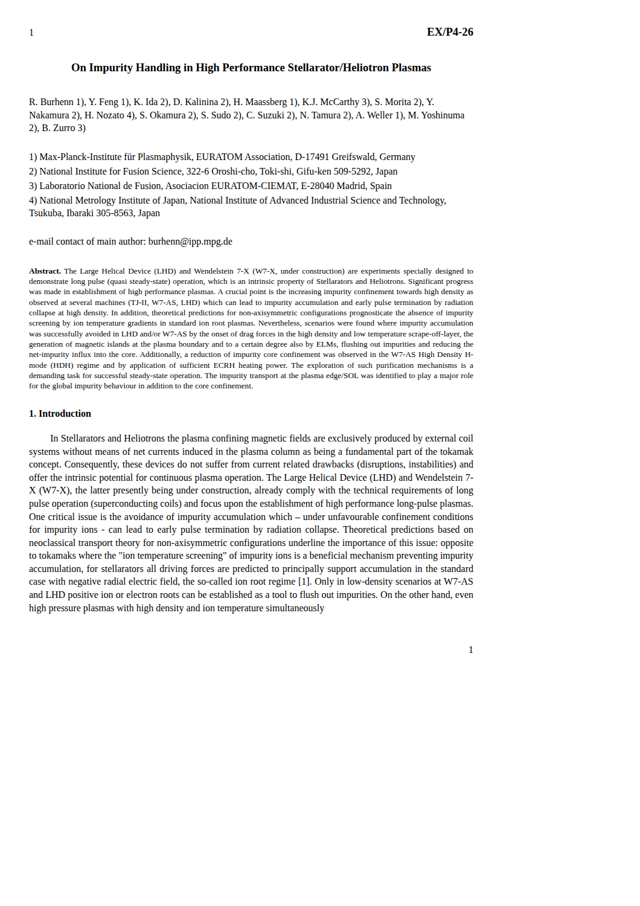1 EX/P4-26
On Impurity Handling in High Performance Stellarator/Heliotron Plasmas
R. Burhenn 1), Y. Feng 1), K. Ida 2), D. Kalinina 2), H. Maassberg 1), K.J. McCarthy 3), S. Morita 2), Y. Nakamura 2), H. Nozato 4), S. Okamura 2), S. Sudo 2), C. Suzuki 2), N. Tamura 2), A. Weller 1), M. Yoshinuma 2), B. Zurro 3)
1) Max-Planck-Institute für Plasmaphysik, EURATOM Association, D-17491 Greifswald, Germany
2) National Institute for Fusion Science, 322-6 Oroshi-cho, Toki-shi, Gifu-ken 509-5292, Japan
3) Laboratorio National de Fusion, Asociacion EURATOM-CIEMAT, E-28040 Madrid, Spain
4) National Metrology Institute of Japan, National Institute of Advanced Industrial Science and Technology, Tsukuba, Ibaraki 305-8563, Japan
e-mail contact of main author: burhenn@ipp.mpg.de
Abstract. The Large Helical Device (LHD) and Wendelstein 7-X (W7-X, under construction) are experiments specially designed to demonstrate long pulse (quasi steady-state) operation, which is an intrinsic property of Stellarators and Heliotrons. Significant progress was made in establishment of high performance plasmas. A crucial point is the increasing impurity confinement towards high density as observed at several machines (TJ-II, W7-AS, LHD) which can lead to impurity accumulation and early pulse termination by radiation collapse at high density. In addition, theoretical predictions for non-axisymmetric configurations prognosticate the absence of impurity screening by ion temperature gradients in standard ion root plasmas. Nevertheless, scenarios were found where impurity accumulation was successfully avoided in LHD and/or W7-AS by the onset of drag forces in the high density and low temperature scrape-off-layer, the generation of magnetic islands at the plasma boundary and to a certain degree also by ELMs, flushing out impurities and reducing the net-impurity influx into the core. Additionally, a reduction of impurity core confinement was observed in the W7-AS High Density H-mode (HDH) regime and by application of sufficient ECRH heating power. The exploration of such purification mechanisms is a demanding task for successful steady-state operation. The impurity transport at the plasma edge/SOL was identified to play a major role for the global impurity behaviour in addition to the core confinement.
1. Introduction
In Stellarators and Heliotrons the plasma confining magnetic fields are exclusively produced by external coil systems without means of net currents induced in the plasma column as being a fundamental part of the tokamak concept. Consequently, these devices do not suffer from current related drawbacks (disruptions, instabilities) and offer the intrinsic potential for continuous plasma operation. The Large Helical Device (LHD) and Wendelstein 7-X (W7-X), the latter presently being under construction, already comply with the technical requirements of long pulse operation (superconducting coils) and focus upon the establishment of high performance long-pulse plasmas. One critical issue is the avoidance of impurity accumulation which – under unfavourable confinement conditions for impurity ions - can lead to early pulse termination by radiation collapse. Theoretical predictions based on neoclassical transport theory for non-axisymmetric configurations underline the importance of this issue: opposite to tokamaks where the "ion temperature screening" of impurity ions is a beneficial mechanism preventing impurity accumulation, for stellarators all driving forces are predicted to principally support accumulation in the standard case with negative radial electric field, the so-called ion root regime [1]. Only in low-density scenarios at W7-AS and LHD positive ion or electron roots can be established as a tool to flush out impurities. On the other hand, even high pressure plasmas with high density and ion temperature simultaneously
1